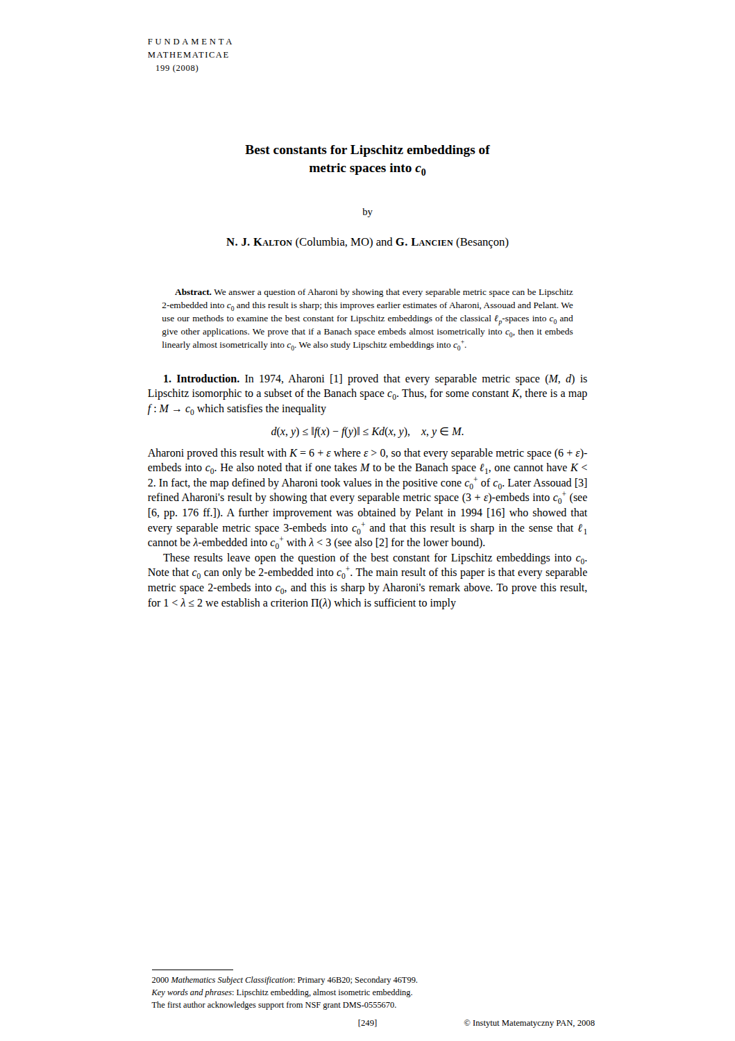FUNDAMENTA
MATHEMATICAE
199 (2008)
Best constants for Lipschitz embeddings of
metric spaces into c0
by
N. J. Kalton (Columbia, MO) and G. Lancien (Besançon)
Abstract. We answer a question of Aharoni by showing that every separable metric space can be Lipschitz 2-embedded into c0 and this result is sharp; this improves earlier estimates of Aharoni, Assouad and Pelant. We use our methods to examine the best constant for Lipschitz embeddings of the classical ℓp-spaces into c0 and give other applications. We prove that if a Banach space embeds almost isometrically into c0, then it embeds linearly almost isometrically into c0. We also study Lipschitz embeddings into c0+.
1. Introduction. In 1974, Aharoni [1] proved that every separable metric space (M, d) is Lipschitz isomorphic to a subset of the Banach space c0. Thus, for some constant K, there is a map f : M → c0 which satisfies the inequality
d(x, y) ≤ ‖f(x) − f(y)‖ ≤ Kd(x, y), x, y ∈ M.
Aharoni proved this result with K = 6 + ε where ε > 0, so that every separable metric space (6 + ε)-embeds into c0. He also noted that if one takes M to be the Banach space ℓ1, one cannot have K < 2. In fact, the map defined by Aharoni took values in the positive cone c0+ of c0. Later Assouad [3] refined Aharoni's result by showing that every separable metric space (3 + ε)-embeds into c0+ (see [6, pp. 176 ff.]). A further improvement was obtained by Pelant in 1994 [16] who showed that every separable metric space 3-embeds into c0+ and that this result is sharp in the sense that ℓ1 cannot be λ-embedded into c0+ with λ < 3 (see also [2] for the lower bound).
These results leave open the question of the best constant for Lipschitz embeddings into c0. Note that c0 can only be 2-embedded into c0+. The main result of this paper is that every separable metric space 2-embeds into c0, and this is sharp by Aharoni's remark above. To prove this result, for 1 < λ ≤ 2 we establish a criterion Π(λ) which is sufficient to imply
2000 Mathematics Subject Classification: Primary 46B20; Secondary 46T99.
Key words and phrases: Lipschitz embedding, almost isometric embedding.
The first author acknowledges support from NSF grant DMS-0555670.
[249]
© Instytut Matematyczny PAN, 2008